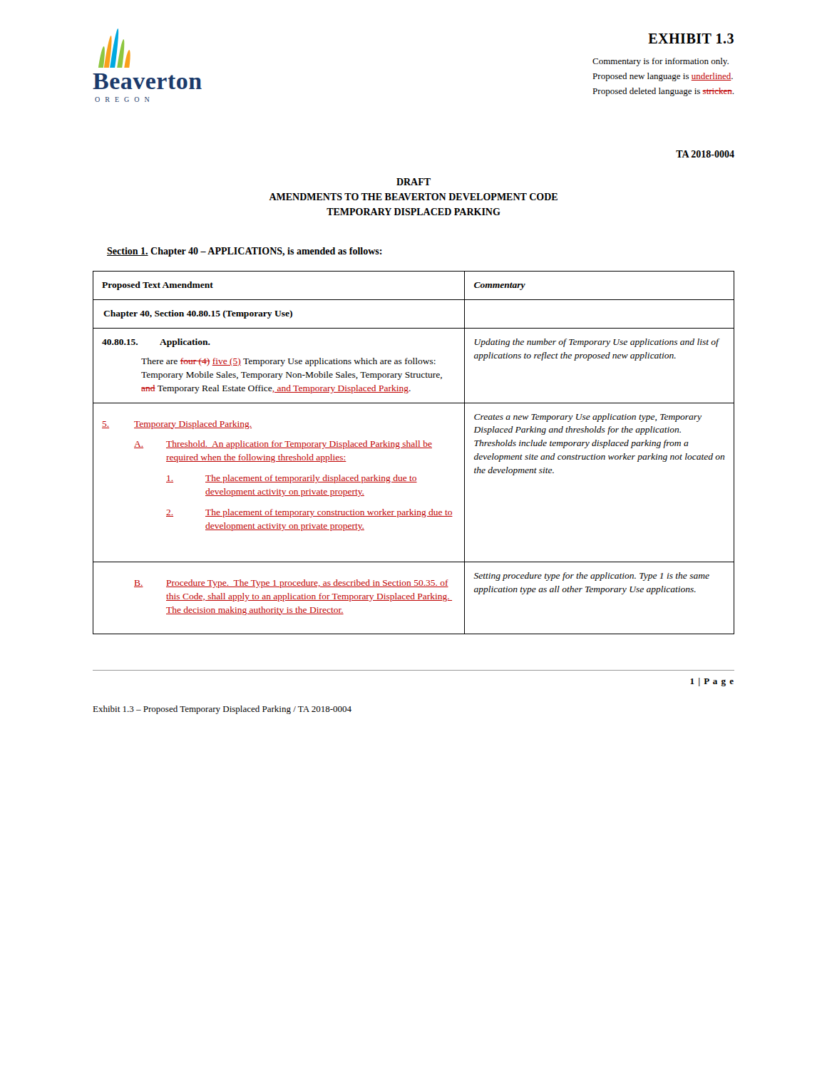Beaverton
OREGON
EXHIBIT 1.3
Commentary is for information only.
Proposed new language is underlined.
Proposed deleted language is stricken.
TA 2018-0004
DRAFT AMENDMENTS TO THE BEAVERTON DEVELOPMENT CODE
TEMPORARY DISPLACED PARKING
Section 1. Chapter 40 – APPLICATIONS, is amended as follows:
| Proposed Text Amendment | Commentary |
| --- | --- |
| Chapter 40, Section 40.80.15 (Temporary Use) | |
| 40.80.15. Application. There are four (4) five (5) Temporary Use applications which are as follows: Temporary Mobile Sales, Temporary Non-Mobile Sales, Temporary Structure, and Temporary Real Estate Office , and Temporary Displaced Parking . | Updating the number of Temporary Use applications and list of applications to reflect the proposed new application. |
| 5. Temporary Displaced Parking. A. Threshold. An application for Temporary Displaced Parking shall be required when the following threshold applies: 1. The placement of temporarily displaced parking due to development activity on private property. 2. The placement of temporary construction worker parking due to development activity on private property. | Creates a new Temporary Use application type, Temporary Displaced Parking and thresholds for the application. Thresholds include temporary displaced parking from a development site and construction worker parking not located on the development site. |
| B. Procedure Type. The Type 1 procedure, as described in Section 50.35. of this Code, shall apply to an application for Temporary Displaced Parking. The decision making authority is the Director. | Setting procedure type for the application. Type 1 is the same application type as all other Temporary Use applications. |
1 | P a g e
Exhibit 1.3 – Proposed Temporary Displaced Parking / TA 2018-0004